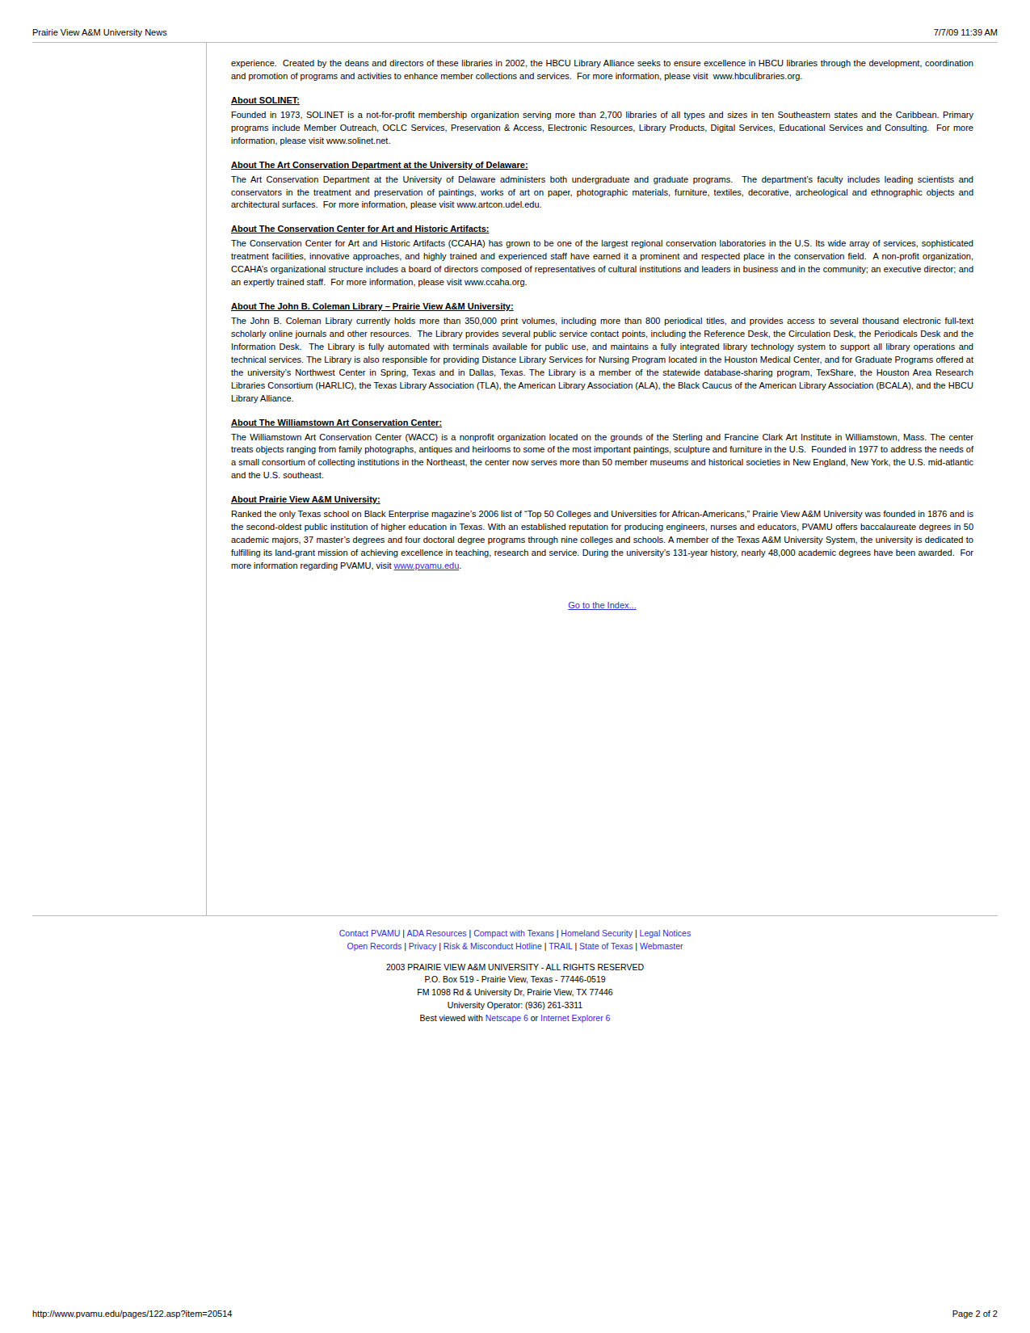Prairie View A&M University News 7/7/09 11:39 AM
experience. Created by the deans and directors of these libraries in 2002, the HBCU Library Alliance seeks to ensure excellence in HBCU libraries through the development, coordination and promotion of programs and activities to enhance member collections and services. For more information, please visit www.hbculibraries.org.
About SOLINET:
Founded in 1973, SOLINET is a not-for-profit membership organization serving more than 2,700 libraries of all types and sizes in ten Southeastern states and the Caribbean. Primary programs include Member Outreach, OCLC Services, Preservation & Access, Electronic Resources, Library Products, Digital Services, Educational Services and Consulting. For more information, please visit www.solinet.net.
About The Art Conservation Department at the University of Delaware:
The Art Conservation Department at the University of Delaware administers both undergraduate and graduate programs. The department’s faculty includes leading scientists and conservators in the treatment and preservation of paintings, works of art on paper, photographic materials, furniture, textiles, decorative, archeological and ethnographic objects and architectural surfaces. For more information, please visit www.artcon.udel.edu.
About The Conservation Center for Art and Historic Artifacts:
The Conservation Center for Art and Historic Artifacts (CCAHA) has grown to be one of the largest regional conservation laboratories in the U.S. Its wide array of services, sophisticated treatment facilities, innovative approaches, and highly trained and experienced staff have earned it a prominent and respected place in the conservation field. A non-profit organization, CCAHA’s organizational structure includes a board of directors composed of representatives of cultural institutions and leaders in business and in the community; an executive director; and an expertly trained staff. For more information, please visit www.ccaha.org.
About The John B. Coleman Library – Prairie View A&M University:
The John B. Coleman Library currently holds more than 350,000 print volumes, including more than 800 periodical titles, and provides access to several thousand electronic full-text scholarly online journals and other resources. The Library provides several public service contact points, including the Reference Desk, the Circulation Desk, the Periodicals Desk and the Information Desk. The Library is fully automated with terminals available for public use, and maintains a fully integrated library technology system to support all library operations and technical services. The Library is also responsible for providing Distance Library Services for Nursing Program located in the Houston Medical Center, and for Graduate Programs offered at the university’s Northwest Center in Spring, Texas and in Dallas, Texas. The Library is a member of the statewide database-sharing program, TexShare, the Houston Area Research Libraries Consortium (HARLIC), the Texas Library Association (TLA), the American Library Association (ALA), the Black Caucus of the American Library Association (BCALA), and the HBCU Library Alliance.
About The Williamstown Art Conservation Center:
The Williamstown Art Conservation Center (WACC) is a nonprofit organization located on the grounds of the Sterling and Francine Clark Art Institute in Williamstown, Mass. The center treats objects ranging from family photographs, antiques and heirlooms to some of the most important paintings, sculpture and furniture in the U.S. Founded in 1977 to address the needs of a small consortium of collecting institutions in the Northeast, the center now serves more than 50 member museums and historical societies in New England, New York, the U.S. mid-atlantic and the U.S. southeast.
About Prairie View A&M University:
Ranked the only Texas school on Black Enterprise magazine’s 2006 list of “Top 50 Colleges and Universities for African-Americans,” Prairie View A&M University was founded in 1876 and is the second-oldest public institution of higher education in Texas. With an established reputation for producing engineers, nurses and educators, PVAMU offers baccalaureate degrees in 50 academic majors, 37 master’s degrees and four doctoral degree programs through nine colleges and schools. A member of the Texas A&M University System, the university is dedicated to fulfilling its land-grant mission of achieving excellence in teaching, research and service. During the university’s 131-year history, nearly 48,000 academic degrees have been awarded. For more information regarding PVAMU, visit www.pvamu.edu.
Go to the Index...
Contact PVAMU | ADA Resources | Compact with Texans | Homeland Security | Legal Notices
Open Records | Privacy | Risk & Misconduct Hotline | TRAIL | State of Texas | Webmaster
2003 PRAIRIE VIEW A&M UNIVERSITY - ALL RIGHTS RESERVED
P.O. Box 519 - Prairie View, Texas - 77446-0519
FM 1098 Rd & University Dr, Prairie View, TX 77446
University Operator: (936) 261-3311
Best viewed with Netscape 6 or Internet Explorer 6
http://www.pvamu.edu/pages/122.asp?item=20514 Page 2 of 2